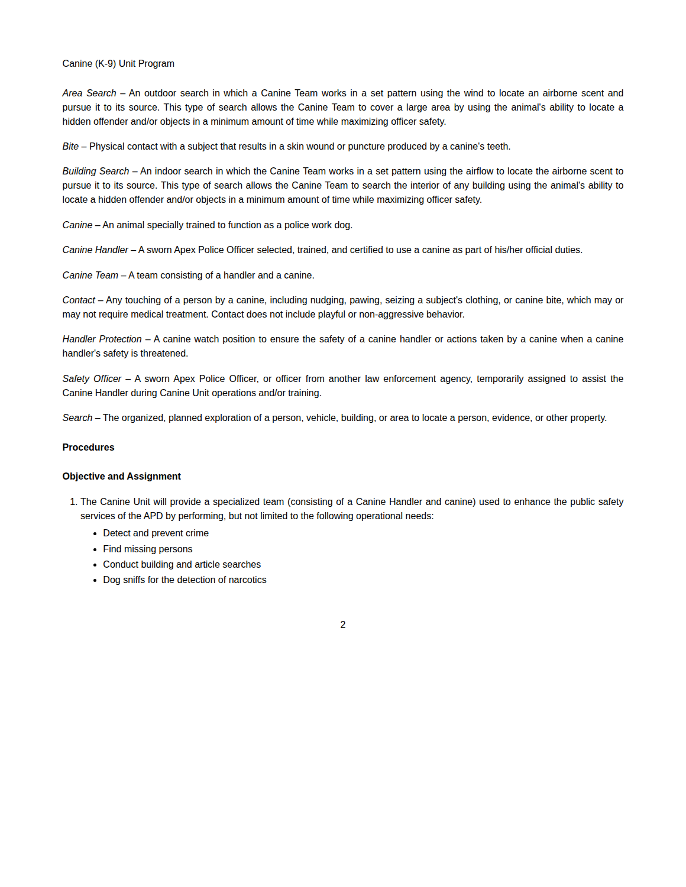Canine (K-9) Unit Program
Area Search – An outdoor search in which a Canine Team works in a set pattern using the wind to locate an airborne scent and pursue it to its source. This type of search allows the Canine Team to cover a large area by using the animal's ability to locate a hidden offender and/or objects in a minimum amount of time while maximizing officer safety.
Bite – Physical contact with a subject that results in a skin wound or puncture produced by a canine's teeth.
Building Search – An indoor search in which the Canine Team works in a set pattern using the airflow to locate the airborne scent to pursue it to its source. This type of search allows the Canine Team to search the interior of any building using the animal's ability to locate a hidden offender and/or objects in a minimum amount of time while maximizing officer safety.
Canine – An animal specially trained to function as a police work dog.
Canine Handler – A sworn Apex Police Officer selected, trained, and certified to use a canine as part of his/her official duties.
Canine Team – A team consisting of a handler and a canine.
Contact – Any touching of a person by a canine, including nudging, pawing, seizing a subject's clothing, or canine bite, which may or may not require medical treatment. Contact does not include playful or non-aggressive behavior.
Handler Protection – A canine watch position to ensure the safety of a canine handler or actions taken by a canine when a canine handler's safety is threatened.
Safety Officer – A sworn Apex Police Officer, or officer from another law enforcement agency, temporarily assigned to assist the Canine Handler during Canine Unit operations and/or training.
Search – The organized, planned exploration of a person, vehicle, building, or area to locate a person, evidence, or other property.
Procedures
Objective and Assignment
The Canine Unit will provide a specialized team (consisting of a Canine Handler and canine) used to enhance the public safety services of the APD by performing, but not limited to the following operational needs:
Detect and prevent crime
Find missing persons
Conduct building and article searches
Dog sniffs for the detection of narcotics
2